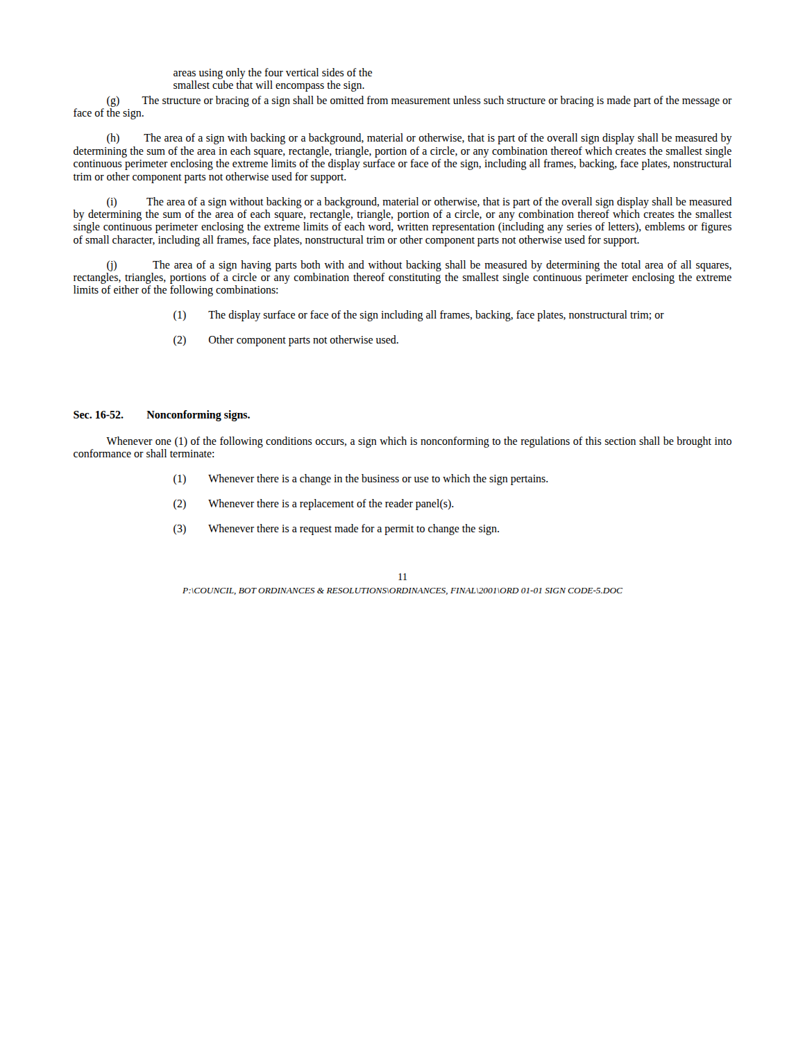areas using only the four vertical sides of the
smallest cube that will encompass the sign.
(g) The structure or bracing of a sign shall be omitted from measurement unless such structure or bracing is made part of the message or face of the sign.
(h) The area of a sign with backing or a background, material or otherwise, that is part of the overall sign display shall be measured by determining the sum of the area in each square, rectangle, triangle, portion of a circle, or any combination thereof which creates the smallest single continuous perimeter enclosing the extreme limits of the display surface or face of the sign, including all frames, backing, face plates, nonstructural trim or other component parts not otherwise used for support.
(i) The area of a sign without backing or a background, material or otherwise, that is part of the overall sign display shall be measured by determining the sum of the area of each square, rectangle, triangle, portion of a circle, or any combination thereof which creates the smallest single continuous perimeter enclosing the extreme limits of each word, written representation (including any series of letters), emblems or figures of small character, including all frames, face plates, nonstructural trim or other component parts not otherwise used for support.
(j) The area of a sign having parts both with and without backing shall be measured by determining the total area of all squares, rectangles, triangles, portions of a circle or any combination thereof constituting the smallest single continuous perimeter enclosing the extreme limits of either of the following combinations:
(1) The display surface or face of the sign including all frames, backing, face plates, nonstructural trim; or
(2) Other component parts not otherwise used.
Sec. 16-52. Nonconforming signs.
Whenever one (1) of the following conditions occurs, a sign which is nonconforming to the regulations of this section shall be brought into conformance or shall terminate:
(1) Whenever there is a change in the business or use to which the sign pertains.
(2) Whenever there is a replacement of the reader panel(s).
(3) Whenever there is a request made for a permit to change the sign.
11
P:\COUNCIL, BOT ORDINANCES & RESOLUTIONS\ORDINANCES, FINAL\2001\ORD 01-01 SIGN CODE-5.DOC